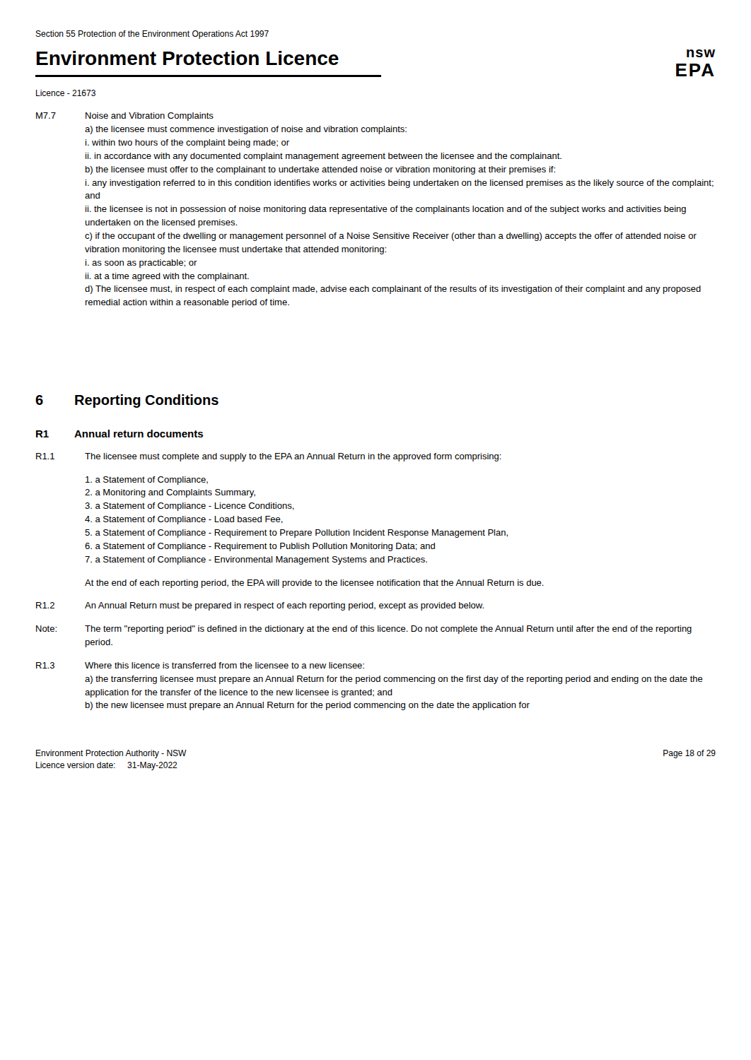Section 55 Protection of the Environment Operations Act 1997
Environment Protection Licence
nsw
EPA
Licence - 21673
M7.7
Noise and Vibration Complaints
a) the licensee must commence investigation of noise and vibration complaints:
i. within two hours of the complaint being made; or
ii. in accordance with any documented complaint management agreement between the licensee and the complainant.
b) the licensee must offer to the complainant to undertake attended noise or vibration monitoring at their premises if:
i. any investigation referred to in this condition identifies works or activities being undertaken on the licensed premises as the likely source of the complaint; and
ii. the licensee is not in possession of noise monitoring data representative of the complainants location and of the subject works and activities being undertaken on the licensed premises.
c) if the occupant of the dwelling or management personnel of a Noise Sensitive Receiver (other than a dwelling) accepts the offer of attended noise or vibration monitoring the licensee must undertake that attended monitoring:
i. as soon as practicable; or
ii. at a time agreed with the complainant.
d) The licensee must, in respect of each complaint made, advise each complainant of the results of its investigation of their complaint and any proposed remedial action within a reasonable period of time.
6 Reporting Conditions
R1 Annual return documents
R1.1
The licensee must complete and supply to the EPA an Annual Return in the approved form comprising:
1. a Statement of Compliance,
2. a Monitoring and Complaints Summary,
3. a Statement of Compliance - Licence Conditions,
4. a Statement of Compliance - Load based Fee,
5. a Statement of Compliance - Requirement to Prepare Pollution Incident Response Management Plan,
6. a Statement of Compliance - Requirement to Publish Pollution Monitoring Data; and
7. a Statement of Compliance - Environmental Management Systems and Practices.
At the end of each reporting period, the EPA will provide to the licensee notification that the Annual Return is due.
R1.2
An Annual Return must be prepared in respect of each reporting period, except as provided below.
Note:
The term "reporting period" is defined in the dictionary at the end of this licence. Do not complete the Annual Return until after the end of the reporting period.
R1.3
Where this licence is transferred from the licensee to a new licensee:
a) the transferring licensee must prepare an Annual Return for the period commencing on the first day of the reporting period and ending on the date the application for the transfer of the licence to the new licensee is granted; and
b) the new licensee must prepare an Annual Return for the period commencing on the date the application for
Environment Protection Authority - NSW
Licence version date: 31-May-2022
Page 18 of 29